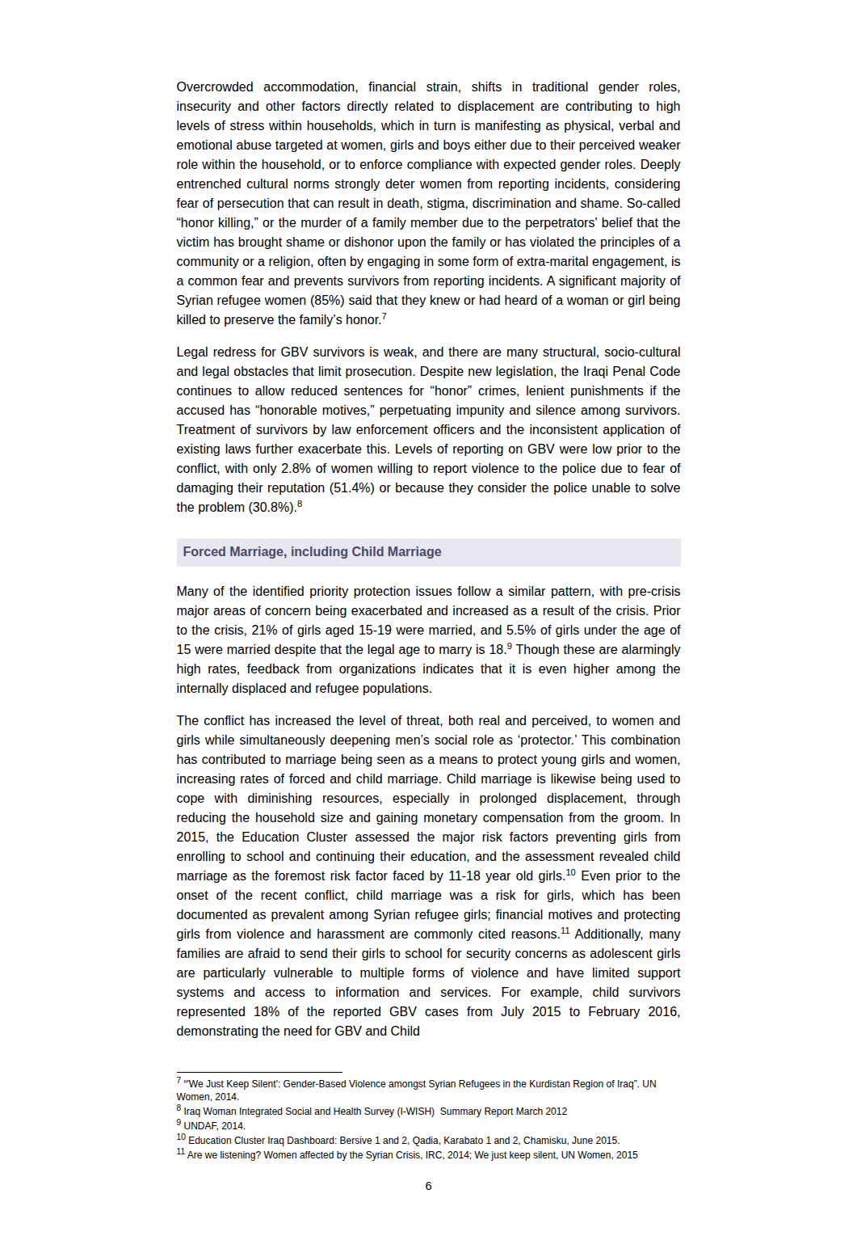Overcrowded accommodation, financial strain, shifts in traditional gender roles, insecurity and other factors directly related to displacement are contributing to high levels of stress within households, which in turn is manifesting as physical, verbal and emotional abuse targeted at women, girls and boys either due to their perceived weaker role within the household, or to enforce compliance with expected gender roles. Deeply entrenched cultural norms strongly deter women from reporting incidents, considering fear of persecution that can result in death, stigma, discrimination and shame. So-called “honor killing,” or the murder of a family member due to the perpetrators' belief that the victim has brought shame or dishonor upon the family or has violated the principles of a community or a religion, often by engaging in some form of extra-marital engagement, is a common fear and prevents survivors from reporting incidents. A significant majority of Syrian refugee women (85%) said that they knew or had heard of a woman or girl being killed to preserve the family’s honor.7
Legal redress for GBV survivors is weak, and there are many structural, socio-cultural and legal obstacles that limit prosecution. Despite new legislation, the Iraqi Penal Code continues to allow reduced sentences for “honor” crimes, lenient punishments if the accused has “honorable motives,” perpetuating impunity and silence among survivors. Treatment of survivors by law enforcement officers and the inconsistent application of existing laws further exacerbate this. Levels of reporting on GBV were low prior to the conflict, with only 2.8% of women willing to report violence to the police due to fear of damaging their reputation (51.4%) or because they consider the police unable to solve the problem (30.8%).8
Forced Marriage, including Child Marriage
Many of the identified priority protection issues follow a similar pattern, with pre-crisis major areas of concern being exacerbated and increased as a result of the crisis. Prior to the crisis, 21% of girls aged 15-19 were married, and 5.5% of girls under the age of 15 were married despite that the legal age to marry is 18.9 Though these are alarmingly high rates, feedback from organizations indicates that it is even higher among the internally displaced and refugee populations.
The conflict has increased the level of threat, both real and perceived, to women and girls while simultaneously deepening men’s social role as ‘protector.’ This combination has contributed to marriage being seen as a means to protect young girls and women, increasing rates of forced and child marriage. Child marriage is likewise being used to cope with diminishing resources, especially in prolonged displacement, through reducing the household size and gaining monetary compensation from the groom. In 2015, the Education Cluster assessed the major risk factors preventing girls from enrolling to school and continuing their education, and the assessment revealed child marriage as the foremost risk factor faced by 11-18 year old girls.10 Even prior to the onset of the recent conflict, child marriage was a risk for girls, which has been documented as prevalent among Syrian refugee girls; financial motives and protecting girls from violence and harassment are commonly cited reasons.11 Additionally, many families are afraid to send their girls to school for security concerns as adolescent girls are particularly vulnerable to multiple forms of violence and have limited support systems and access to information and services. For example, child survivors represented 18% of the reported GBV cases from July 2015 to February 2016, demonstrating the need for GBV and Child
7 “'We Just Keep Silent': Gender-Based Violence amongst Syrian Refugees in the Kurdistan Region of Iraq”. UN Women, 2014.
8 Iraq Woman Integrated Social and Health Survey (I-WISH) Summary Report March 2012
9 UNDAF, 2014.
10 Education Cluster Iraq Dashboard: Bersive 1 and 2, Qadia, Karabato 1 and 2, Chamisku, June 2015.
11 Are we listening? Women affected by the Syrian Crisis, IRC, 2014; We just keep silent, UN Women, 2015
6